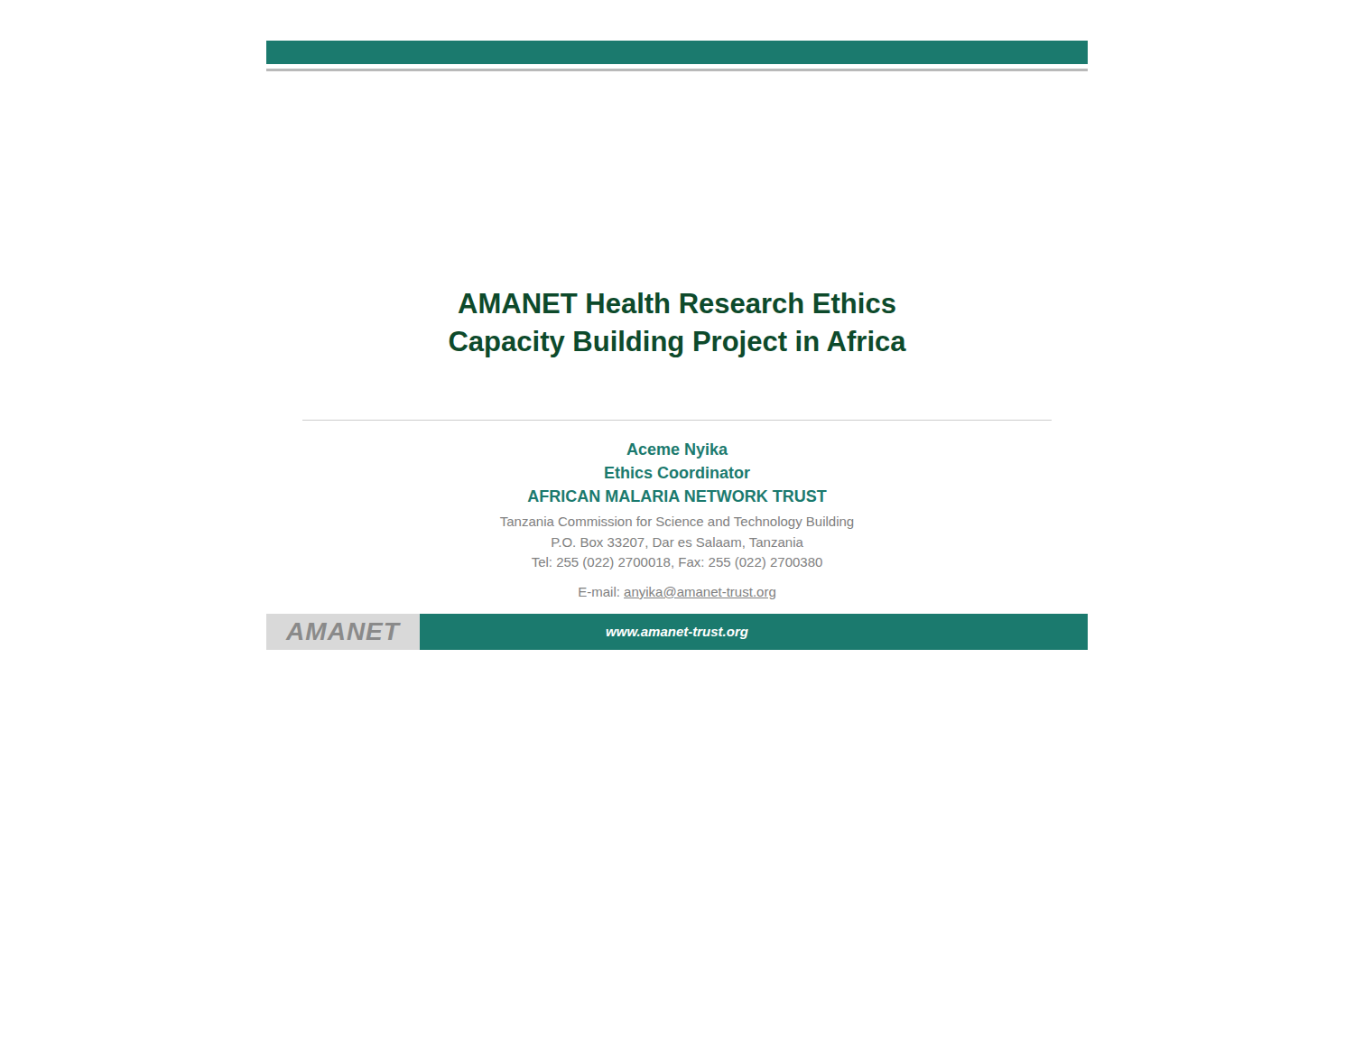AMANET Health Research Ethics
Capacity Building Project in Africa
Aceme Nyika
Ethics Coordinator
AFRICAN MALARIA NETWORK TRUST
Tanzania Commission for Science and Technology Building
P.O. Box 33207, Dar es Salaam, Tanzania
Tel: 255 (022) 2700018, Fax: 255 (022) 2700380
E-mail: anyika@amanet-trust.org
AMANET
www.amanet-trust.org